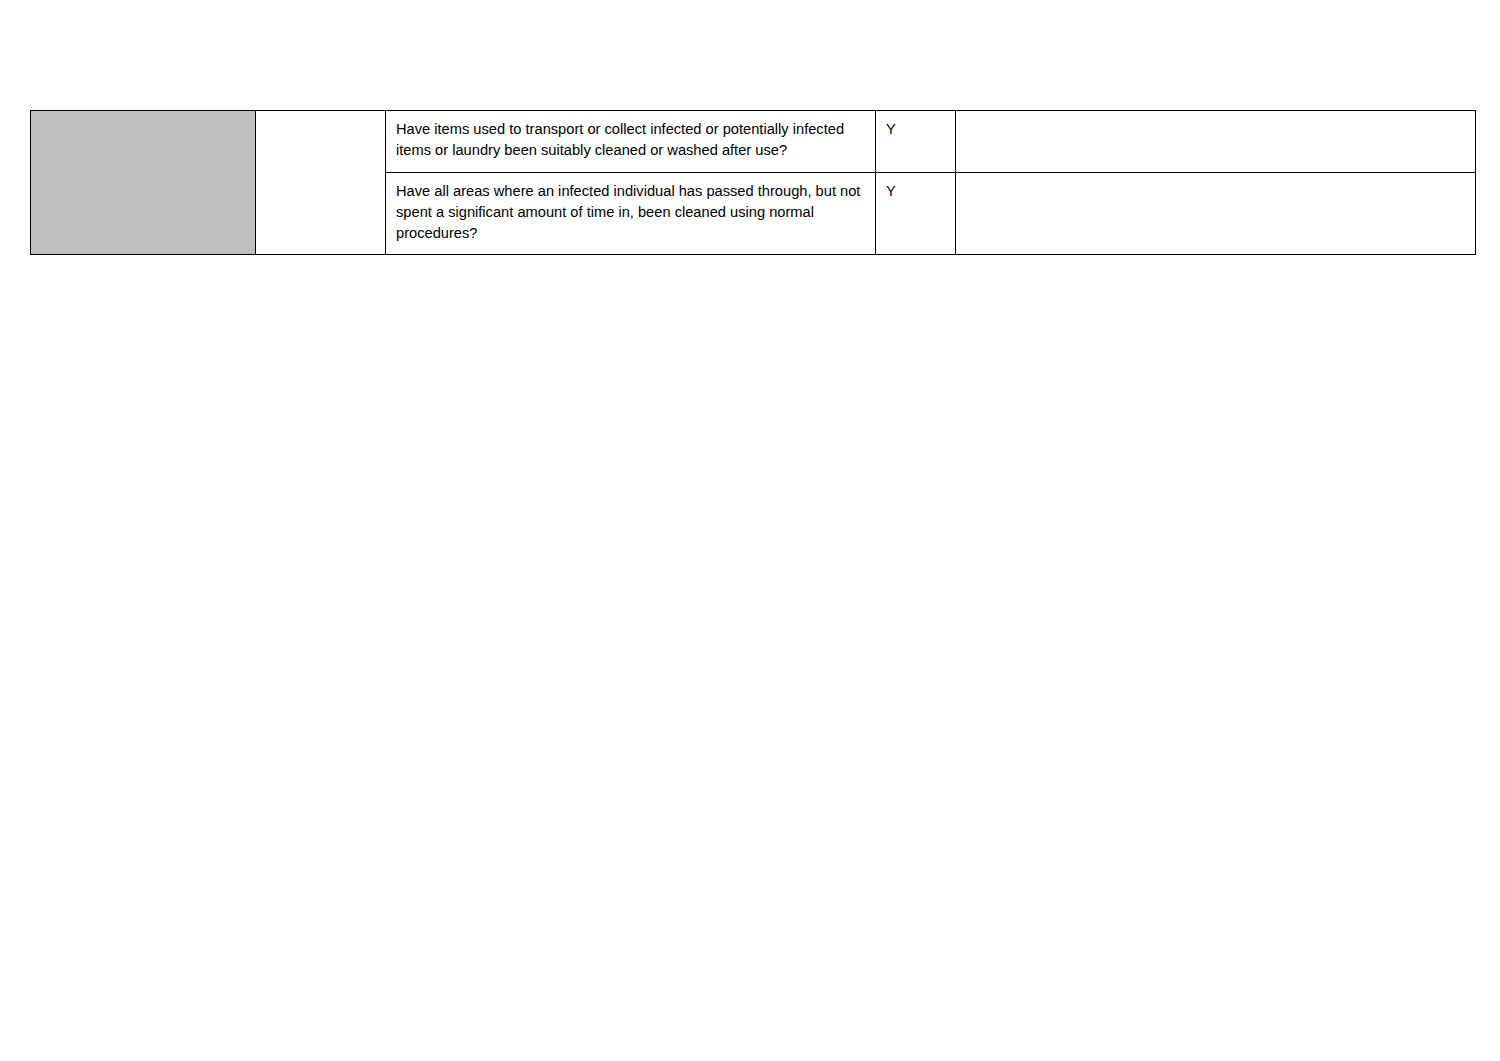| | | Have items used to transport or collect infected or potentially infected items or laundry been suitably cleaned or washed after use? | Y | |
| Have all areas where an infected individual has passed through, but not spent a significant amount of time in, been cleaned using normal procedures? | Y | |